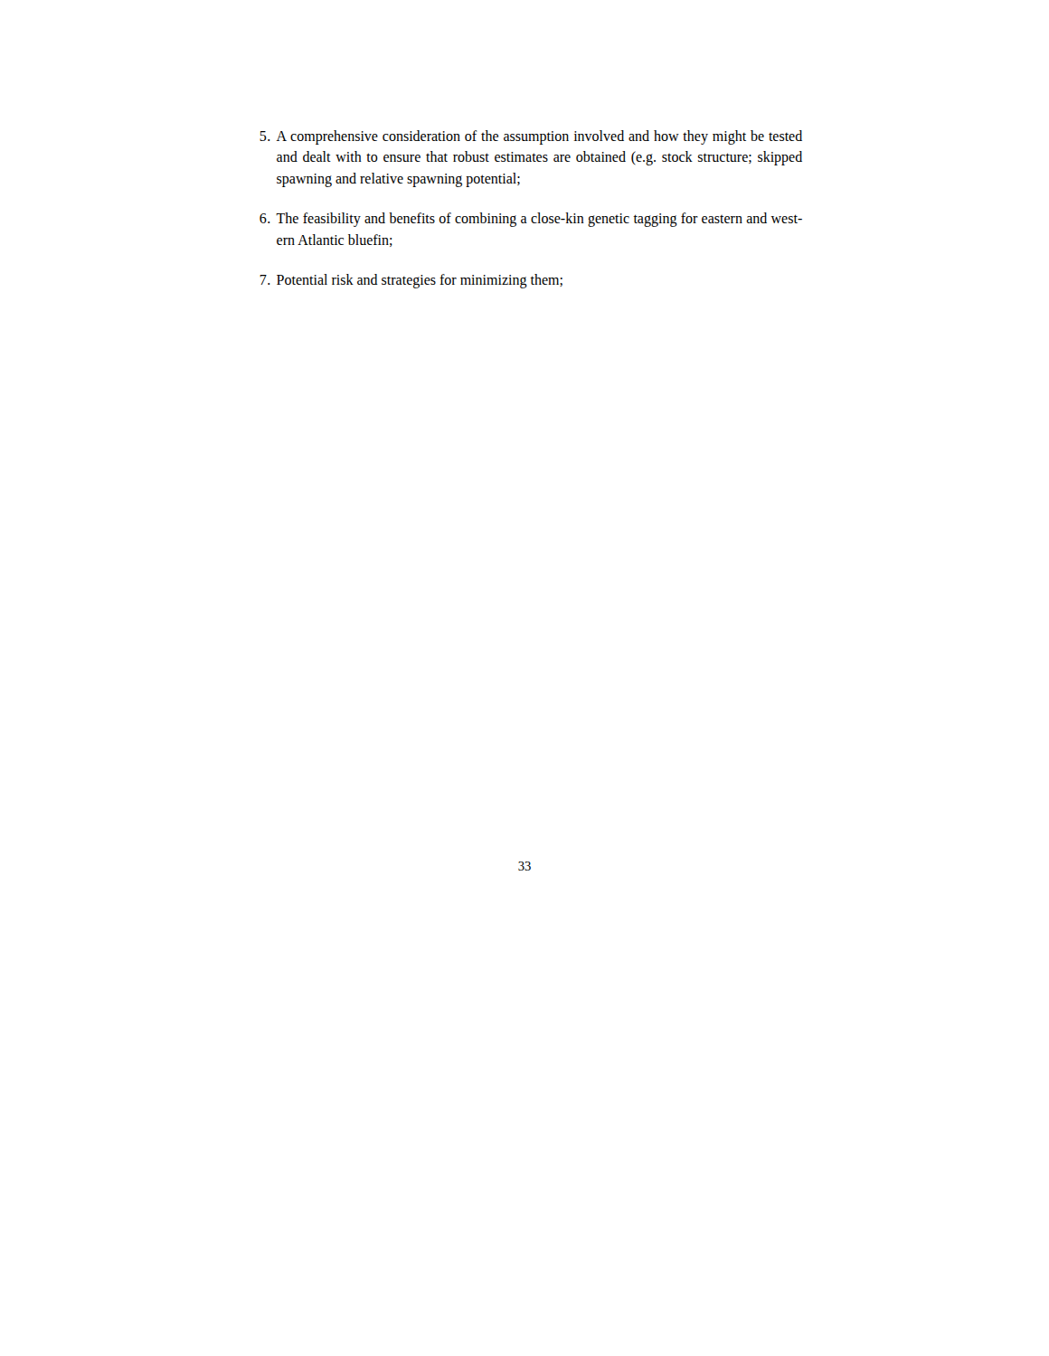5. A comprehensive consideration of the assumption involved and how they might be tested and dealt with to ensure that robust estimates are obtained (e.g. stock structure; skipped spawning and relative spawning potential;
6. The feasibility and benefits of combining a close-kin genetic tagging for eastern and western Atlantic bluefin;
7. Potential risk and strategies for minimizing them;
33